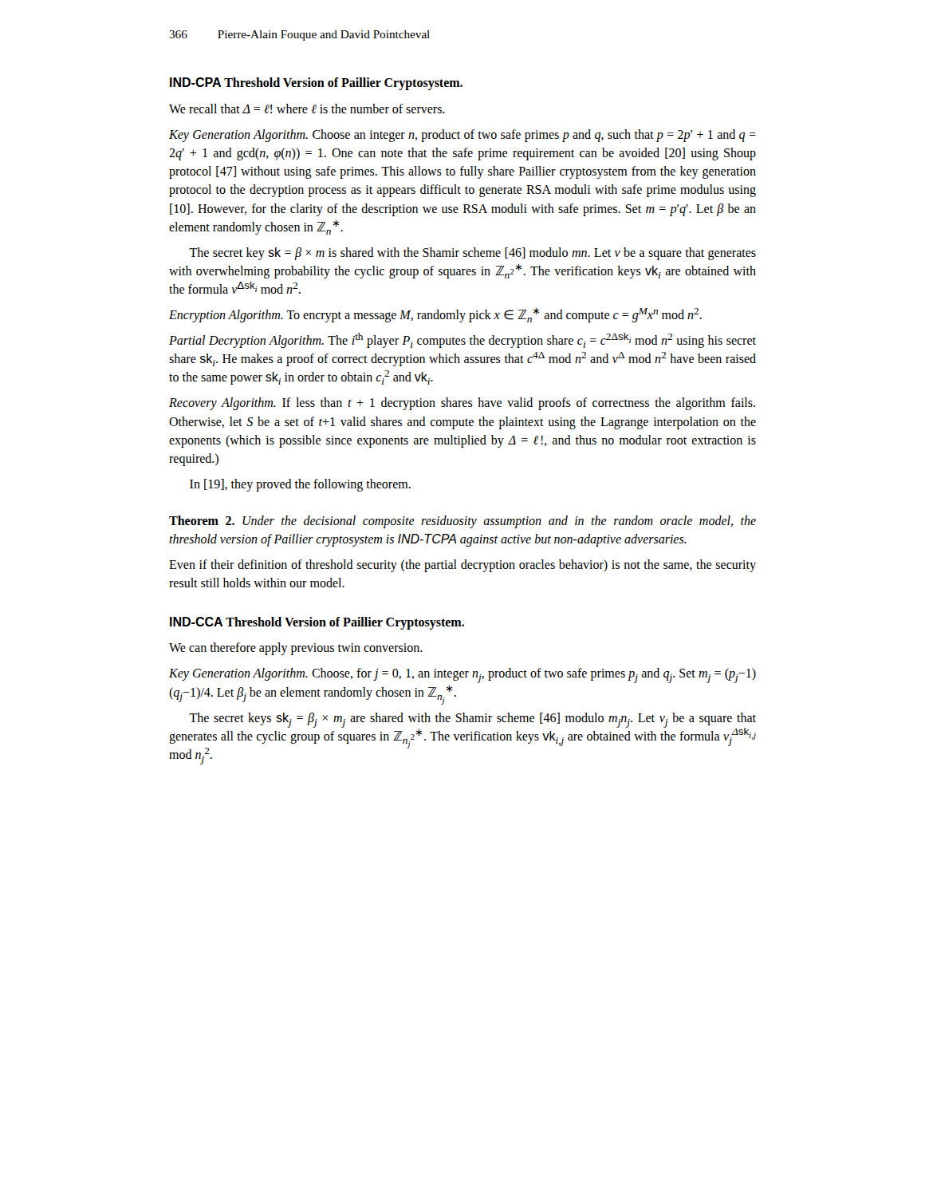366 Pierre-Alain Fouque and David Pointcheval
IND-CPA Threshold Version of Paillier Cryptosystem.
We recall that Δ = ℓ! where ℓ is the number of servers.
Key Generation Algorithm. Choose an integer n, product of two safe primes p and q, such that p = 2p′ + 1 and q = 2q′ + 1 and gcd(n, φ(n)) = 1. One can note that the safe prime requirement can be avoided [20] using Shoup protocol [47] without using safe primes. This allows to fully share Paillier cryptosystem from the key generation protocol to the decryption process as it appears difficult to generate RSA moduli with safe prime modulus using [10]. However, for the clarity of the description we use RSA moduli with safe primes. Set m = p′q′. Let β be an element randomly chosen in ℤn∗.
The secret key sk = β × m is shared with the Shamir scheme [46] modulo mn. Let v be a square that generates with overwhelming probability the cyclic group of squares in ℤn2∗. The verification keys vki are obtained with the formula vΔski mod n2.
Encryption Algorithm. To encrypt a message M, randomly pick x ∈ ℤn∗ and compute c = gMxn mod n2.
Partial Decryption Algorithm. The ith player Pi computes the decryption share ci = c2Δski mod n2 using his secret share ski. He makes a proof of correct decryption which assures that c4Δ mod n2 and vΔ mod n2 have been raised to the same power ski in order to obtain ci2 and vki.
Recovery Algorithm. If less than t + 1 decryption shares have valid proofs of correctness the algorithm fails. Otherwise, let S be a set of t+1 valid shares and compute the plaintext using the Lagrange interpolation on the exponents (which is possible since exponents are multiplied by Δ = ℓ!, and thus no modular root extraction is required.)
In [19], they proved the following theorem.
Theorem 2. Under the decisional composite residuosity assumption and in the random oracle model, the threshold version of Paillier cryptosystem is IND-TCPA against active but non-adaptive adversaries.
Even if their definition of threshold security (the partial decryption oracles behavior) is not the same, the security result still holds within our model.
IND-CCA Threshold Version of Paillier Cryptosystem.
We can therefore apply previous twin conversion.
Key Generation Algorithm. Choose, for j = 0, 1, an integer nj, product of two safe primes pj and qj. Set mj = (pj−1)(qj−1)/4. Let βj be an element randomly chosen in ℤnj∗.
The secret keys skj = βj × mj are shared with the Shamir scheme [46] modulo mjnj. Let vj be a square that generates all the cyclic group of squares in ℤnj2∗. The verification keys vki,j are obtained with the formula vjΔski,j mod nj2.